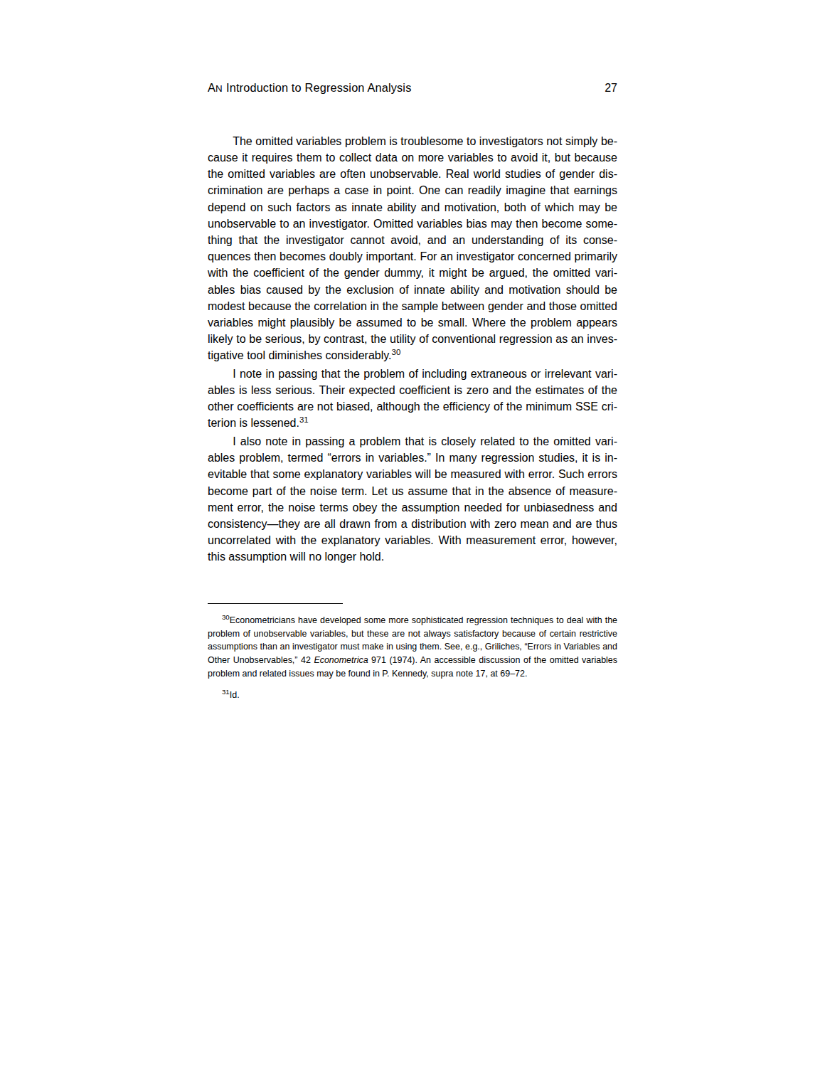AN Introduction to Regression Analysis
27
The omitted variables problem is troublesome to investigators not simply because it requires them to collect data on more variables to avoid it, but because the omitted variables are often unobservable. Real world studies of gender discrimination are perhaps a case in point. One can readily imagine that earnings depend on such factors as innate ability and motivation, both of which may be unobservable to an investigator. Omitted variables bias may then become something that the investigator cannot avoid, and an understanding of its consequences then becomes doubly important. For an investigator concerned primarily with the coefficient of the gender dummy, it might be argued, the omitted variables bias caused by the exclusion of innate ability and motivation should be modest because the correlation in the sample between gender and those omitted variables might plausibly be assumed to be small. Where the problem appears likely to be serious, by contrast, the utility of conventional regression as an investigative tool diminishes considerably.30
I note in passing that the problem of including extraneous or irrelevant variables is less serious. Their expected coefficient is zero and the estimates of the other coefficients are not biased, although the efficiency of the minimum SSE criterion is lessened.31
I also note in passing a problem that is closely related to the omitted variables problem, termed “errors in variables.” In many regression studies, it is inevitable that some explanatory variables will be measured with error. Such errors become part of the noise term. Let us assume that in the absence of measurement error, the noise terms obey the assumption needed for unbiasedness and consistency—they are all drawn from a distribution with zero mean and are thus uncorrelated with the explanatory variables. With measurement error, however, this assumption will no longer hold.
30 Econometricians have developed some more sophisticated regression techniques to deal with the problem of unobservable variables, but these are not always satisfactory because of certain restrictive assumptions than an investigator must make in using them. See, e.g., Griliches, “Errors in Variables and Other Unobservables,” 42 Econometrica 971 (1974). An accessible discussion of the omitted variables problem and related issues may be found in P. Kennedy, supra note 17, at 69–72.
31 Id.